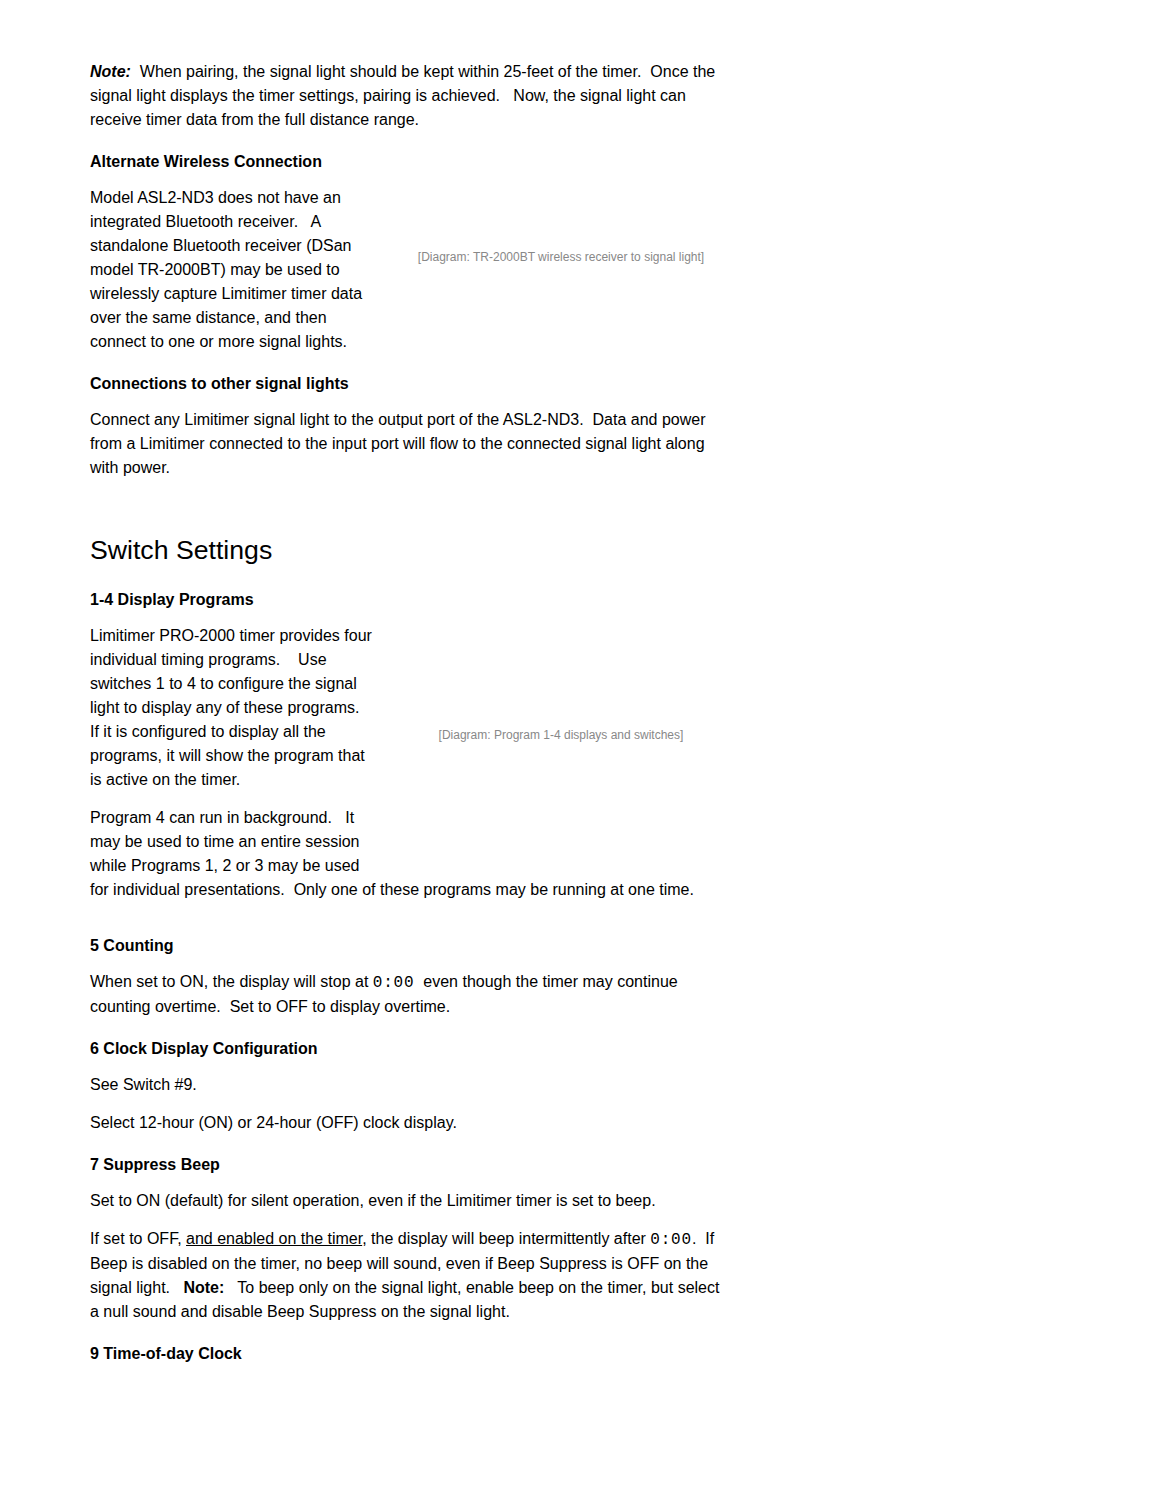Note: When pairing, the signal light should be kept within 25-feet of the timer. Once the signal light displays the timer settings, pairing is achieved. Now, the signal light can receive timer data from the full distance range.
Alternate Wireless Connection
Model ASL2-ND3 does not have an integrated Bluetooth receiver. A standalone Bluetooth receiver (DSan model TR-2000BT) may be used to wirelessly capture Limitimer timer data over the same distance, and then connect to one or more signal lights.
Connections to other signal lights
Connect any Limitimer signal light to the output port of the ASL2-ND3. Data and power from a Limitimer connected to the input port will flow to the connected signal light along with power.
Switch Settings
1-4 Display Programs
Limitimer PRO-2000 timer provides four individual timing programs. Use switches 1 to 4 to configure the signal light to display any of these programs. If it is configured to display all the programs, it will show the program that is active on the timer.
Program 4 can run in background. It may be used to time an entire session while Programs 1, 2 or 3 may be used for individual presentations. Only one of these programs may be running at one time.
5 Counting
When set to ON, the display will stop at 0:00 even though the timer may continue counting overtime. Set to OFF to display overtime.
6 Clock Display Configuration
See Switch #9.
Select 12-hour (ON) or 24-hour (OFF) clock display.
7 Suppress Beep
Set to ON (default) for silent operation, even if the Limitimer timer is set to beep.
If set to OFF, and enabled on the timer, the display will beep intermittently after 0:00. If Beep is disabled on the timer, no beep will sound, even if Beep Suppress is OFF on the signal light. Note: To beep only on the signal light, enable beep on the timer, but select a null sound and disable Beep Suppress on the signal light.
9 Time-of-day Clock